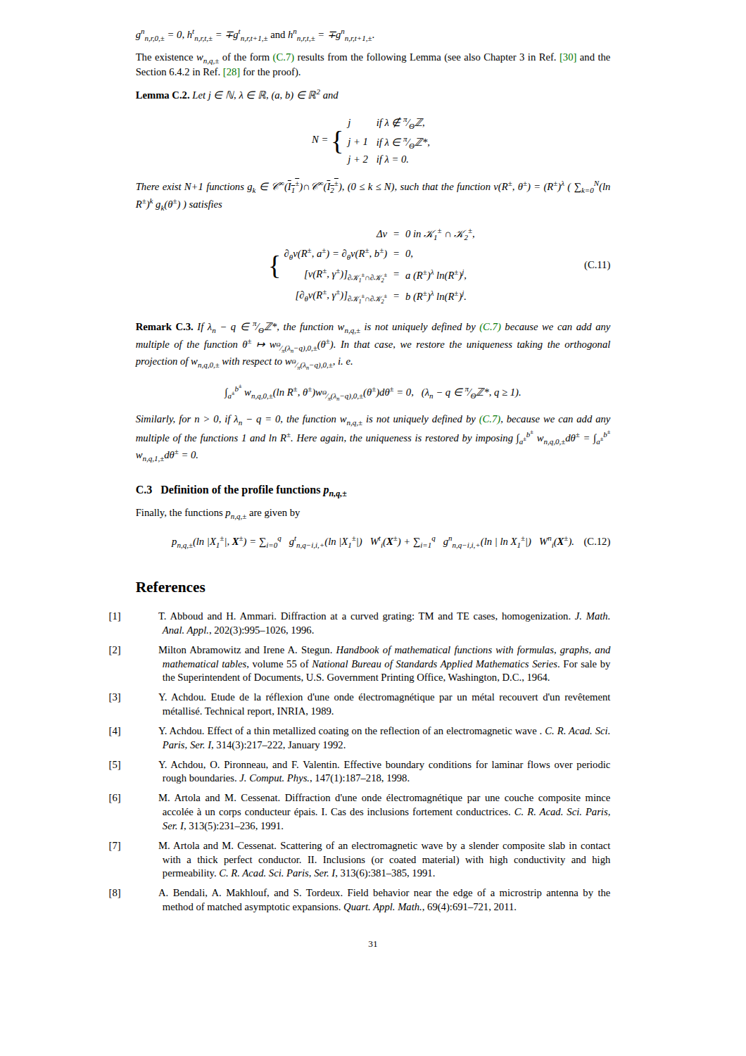gnn,r,0,± = 0, htn,r,t,± = ∓gtn,r,t+1,± and hnn,r,t,± = ∓gnn,r,t+1,±.
The existence wn,q,± of the form (C.7) results from the following Lemma (see also Chapter 3 in Ref. [30] and the Section 6.4.2 in Ref. [28] for the proof).
Lemma C.2. Let j ∈ ℕ, λ ∈ ℝ, (a, b) ∈ ℝ2 and
N = {
| j | if λ ∉ π ⁄ Θ ℤ, |
| j + 1 | if λ ∈ π ⁄ Θ ℤ*, |
| j + 2 | if λ = 0. |
There exist N+1 functions gk ∈ 𝒞∞(I1±)∩𝒞∞(I2±), (0 ≤ k ≤ N), such that the function v(R±, θ±) = (R±)λ ( ∑k=0N(ln R±)k gk(θ±) ) satisfies
{
| Δv | = | 0 in 𝒦 1 ± ∩ 𝒦 2 ± , |
| ∂ θ v(R ± , a ± ) = ∂ θ v(R ± , b ± ) | = | 0, |
| [v(R ± , γ ± )] ∂𝒦 1 ± ∩∂𝒦 2 ± | = | a (R ± ) λ ln(R ± ) j , |
| [∂ θ v(R ± , γ ± )] ∂𝒦 1 ± ∩∂𝒦 2 ± | = | b (R ± ) λ ln(R ± ) j . |
(C.11)
Remark C.3. If λn − q ∈ π⁄Θℤ*, the function wn,q,± is not uniquely defined by (C.7) because we can add any multiple of the function θ± ↦ wΘ⁄π(λn−q),0,±(θ±). In that case, we restore the uniqueness taking the orthogonal projection of wn,q,0,± with respect to wΘ⁄π(λn−q),0,±, i. e.
∫a±b± wn,q,0,±(ln R±, θ±)wΘ⁄π(λn−q),0,±(θ±)dθ± = 0, (λn − q ∈ π⁄Θℤ*, q ≥ 1).
Similarly, for n > 0, if λn − q = 0, the function wn,q,± is not uniquely defined by (C.7), because we can add any multiple of the functions 1 and ln R±. Here again, the uniqueness is restored by imposing ∫a±b± wn,q,0,±dθ± = ∫a±b± wn,q,1,±dθ± = 0.
C.3 Definition of the profile functions pn,q,±
Finally, the functions pn,q,± are given by
pn,q,±(ln |X1±|, X±) = ∑i=0q gtn,q−i,i,+(ln |X1±|) Wti(X±) + ∑i=1q gnn,q−i,i,+(ln | ln X1±|) Wni(X±).
(C.12)
References
[1] T. Abboud and H. Ammari. Diffraction at a curved grating: TM and TE cases, homogenization. J. Math. Anal. Appl., 202(3):995–1026, 1996.
[2] Milton Abramowitz and Irene A. Stegun. Handbook of mathematical functions with formulas, graphs, and mathematical tables, volume 55 of National Bureau of Standards Applied Mathematics Series. For sale by the Superintendent of Documents, U.S. Government Printing Office, Washington, D.C., 1964.
[3] Y. Achdou. Etude de la réflexion d'une onde électromagnétique par un métal recouvert d'un revêtement métallisé. Technical report, INRIA, 1989.
[4] Y. Achdou. Effect of a thin metallized coating on the reflection of an electromagnetic wave . C. R. Acad. Sci. Paris, Ser. I, 314(3):217–222, January 1992.
[5] Y. Achdou, O. Pironneau, and F. Valentin. Effective boundary conditions for laminar flows over periodic rough boundaries. J. Comput. Phys., 147(1):187–218, 1998.
[6] M. Artola and M. Cessenat. Diffraction d'une onde électromagnétique par une couche composite mince accolée à un corps conducteur épais. I. Cas des inclusions fortement conductrices. C. R. Acad. Sci. Paris, Ser. I, 313(5):231–236, 1991.
[7] M. Artola and M. Cessenat. Scattering of an electromagnetic wave by a slender composite slab in contact with a thick perfect conductor. II. Inclusions (or coated material) with high conductivity and high permeability. C. R. Acad. Sci. Paris, Ser. I, 313(6):381–385, 1991.
[8] A. Bendali, A. Makhlouf, and S. Tordeux. Field behavior near the edge of a microstrip antenna by the method of matched asymptotic expansions. Quart. Appl. Math., 69(4):691–721, 2011.
31